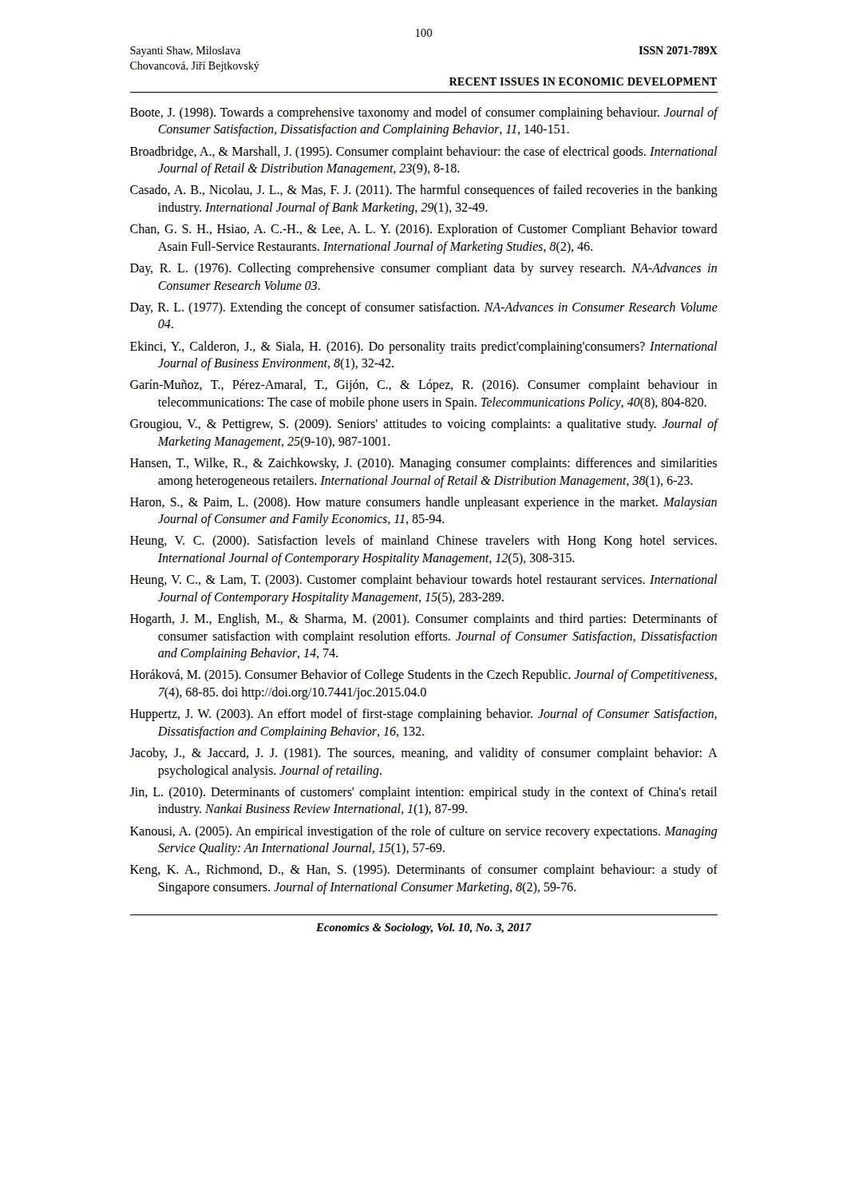100
Sayanti Shaw, Miloslava
Chovancová, Jiří Bejtkovský
ISSN 2071-789X
RECENT ISSUES IN ECONOMIC DEVELOPMENT
Boote, J. (1998). Towards a comprehensive taxonomy and model of consumer complaining behaviour. Journal of Consumer Satisfaction, Dissatisfaction and Complaining Behavior, 11, 140-151.
Broadbridge, A., & Marshall, J. (1995). Consumer complaint behaviour: the case of electrical goods. International Journal of Retail & Distribution Management, 23(9), 8-18.
Casado, A. B., Nicolau, J. L., & Mas, F. J. (2011). The harmful consequences of failed recoveries in the banking industry. International Journal of Bank Marketing, 29(1), 32-49.
Chan, G. S. H., Hsiao, A. C.-H., & Lee, A. L. Y. (2016). Exploration of Customer Compliant Behavior toward Asain Full-Service Restaurants. International Journal of Marketing Studies, 8(2), 46.
Day, R. L. (1976). Collecting comprehensive consumer compliant data by survey research. NA-Advances in Consumer Research Volume 03.
Day, R. L. (1977). Extending the concept of consumer satisfaction. NA-Advances in Consumer Research Volume 04.
Ekinci, Y., Calderon, J., & Siala, H. (2016). Do personality traits predict'complaining'consumers? International Journal of Business Environment, 8(1), 32-42.
Garín-Muñoz, T., Pérez-Amaral, T., Gijón, C., & López, R. (2016). Consumer complaint behaviour in telecommunications: The case of mobile phone users in Spain. Telecommunications Policy, 40(8), 804-820.
Grougiou, V., & Pettigrew, S. (2009). Seniors' attitudes to voicing complaints: a qualitative study. Journal of Marketing Management, 25(9-10), 987-1001.
Hansen, T., Wilke, R., & Zaichkowsky, J. (2010). Managing consumer complaints: differences and similarities among heterogeneous retailers. International Journal of Retail & Distribution Management, 38(1), 6-23.
Haron, S., & Paim, L. (2008). How mature consumers handle unpleasant experience in the market. Malaysian Journal of Consumer and Family Economics, 11, 85-94.
Heung, V. C. (2000). Satisfaction levels of mainland Chinese travelers with Hong Kong hotel services. International Journal of Contemporary Hospitality Management, 12(5), 308-315.
Heung, V. C., & Lam, T. (2003). Customer complaint behaviour towards hotel restaurant services. International Journal of Contemporary Hospitality Management, 15(5), 283-289.
Hogarth, J. M., English, M., & Sharma, M. (2001). Consumer complaints and third parties: Determinants of consumer satisfaction with complaint resolution efforts. Journal of Consumer Satisfaction, Dissatisfaction and Complaining Behavior, 14, 74.
Horáková, M. (2015). Consumer Behavior of College Students in the Czech Republic. Journal of Competitiveness, 7(4), 68-85. doi http://doi.org/10.7441/joc.2015.04.0
Huppertz, J. W. (2003). An effort model of first-stage complaining behavior. Journal of Consumer Satisfaction, Dissatisfaction and Complaining Behavior, 16, 132.
Jacoby, J., & Jaccard, J. J. (1981). The sources, meaning, and validity of consumer complaint behavior: A psychological analysis. Journal of retailing.
Jin, L. (2010). Determinants of customers' complaint intention: empirical study in the context of China's retail industry. Nankai Business Review International, 1(1), 87-99.
Kanousi, A. (2005). An empirical investigation of the role of culture on service recovery expectations. Managing Service Quality: An International Journal, 15(1), 57-69.
Keng, K. A., Richmond, D., & Han, S. (1995). Determinants of consumer complaint behaviour: a study of Singapore consumers. Journal of International Consumer Marketing, 8(2), 59-76.
Economics & Sociology, Vol. 10, No. 3, 2017